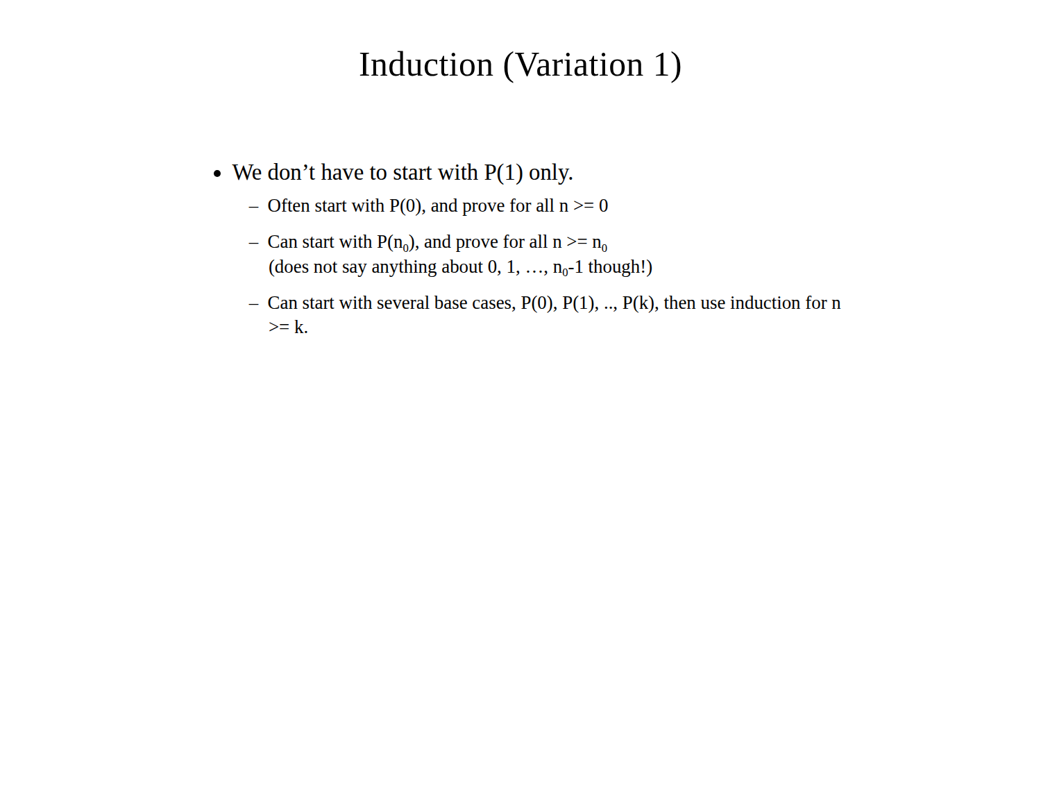Induction (Variation 1)
We don’t have to start with P(1) only.
Often start with P(0), and prove for all n >= 0
Can start with P(n0), and prove for all n >= n0
(does not say anything about 0, 1, …, n0-1 though!)
Can start with several base cases, P(0), P(1), .., P(k), then use induction for n >= k.